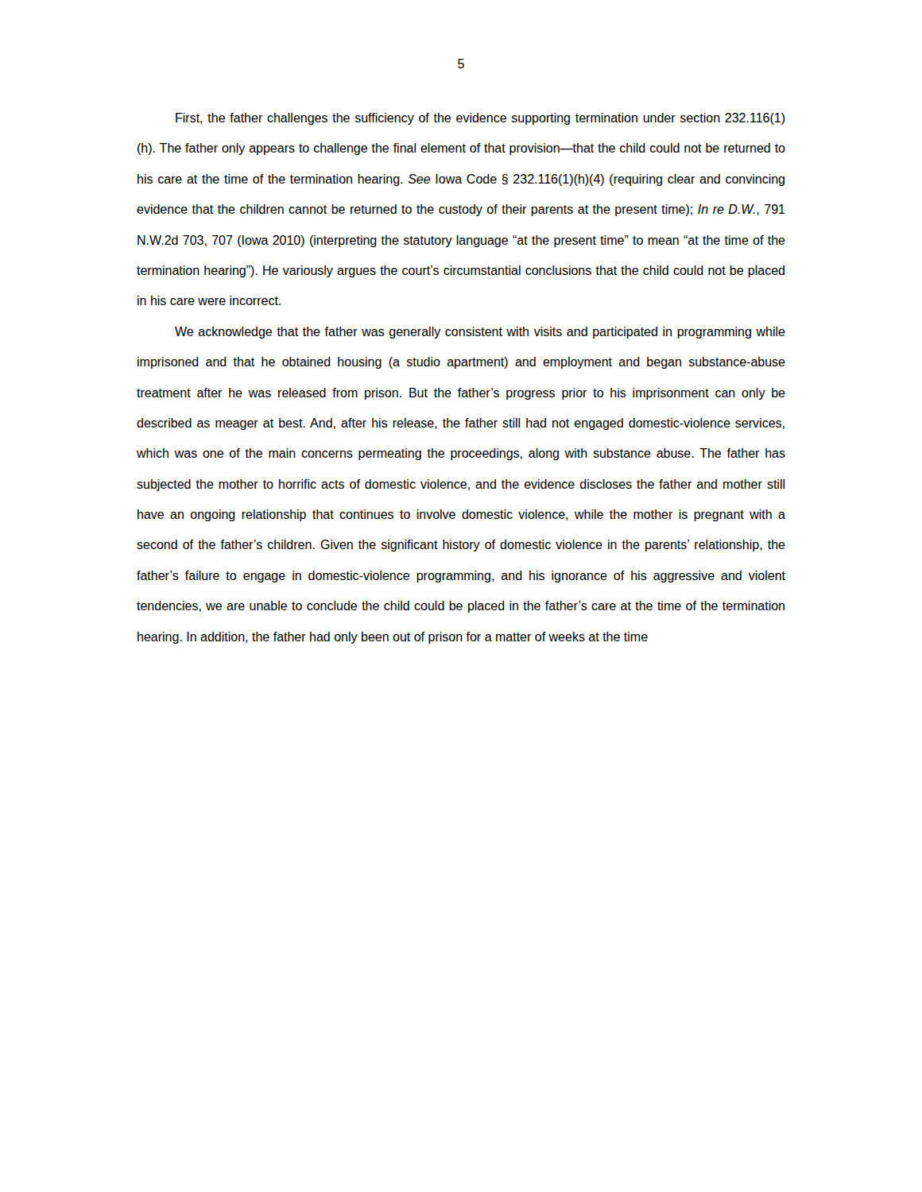5
First, the father challenges the sufficiency of the evidence supporting termination under section 232.116(1)(h). The father only appears to challenge the final element of that provision—that the child could not be returned to his care at the time of the termination hearing. See Iowa Code § 232.116(1)(h)(4) (requiring clear and convincing evidence that the children cannot be returned to the custody of their parents at the present time); In re D.W., 791 N.W.2d 703, 707 (Iowa 2010) (interpreting the statutory language “at the present time” to mean “at the time of the termination hearing”). He variously argues the court’s circumstantial conclusions that the child could not be placed in his care were incorrect.
We acknowledge that the father was generally consistent with visits and participated in programming while imprisoned and that he obtained housing (a studio apartment) and employment and began substance-abuse treatment after he was released from prison. But the father’s progress prior to his imprisonment can only be described as meager at best. And, after his release, the father still had not engaged domestic-violence services, which was one of the main concerns permeating the proceedings, along with substance abuse. The father has subjected the mother to horrific acts of domestic violence, and the evidence discloses the father and mother still have an ongoing relationship that continues to involve domestic violence, while the mother is pregnant with a second of the father’s children. Given the significant history of domestic violence in the parents’ relationship, the father’s failure to engage in domestic-violence programming, and his ignorance of his aggressive and violent tendencies, we are unable to conclude the child could be placed in the father’s care at the time of the termination hearing. In addition, the father had only been out of prison for a matter of weeks at the time